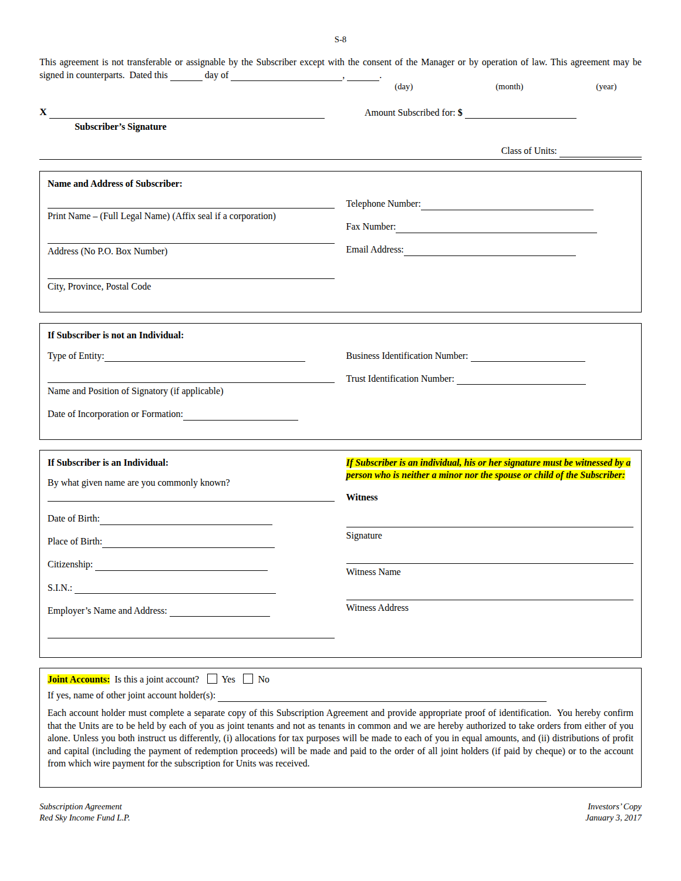S-8
This agreement is not transferable or assignable by the Subscriber except with the consent of the Manager or by operation of law. This agreement may be signed in counterparts. Dated this day of , .
(day) (month) (year)
X
Amount Subscribed for: $
Subscriber’s Signature
Class of Units:
Name and Address of Subscriber:
Print Name – (Full Legal Name) (Affix seal if a corporation)
Address (No P.O. Box Number)
City, Province, Postal Code
Telephone Number:
Fax Number:
Email Address:
If Subscriber is not an Individual:
Type of Entity:
Name and Position of Signatory (if applicable)
Date of Incorporation or Formation:
Business Identification Number:
Trust Identification Number:
If Subscriber is an Individual:
By what given name are you commonly known?
Date of Birth:
Place of Birth:
Citizenship:
S.I.N.:
Employer’s Name and Address:
If Subscriber is an individual, his or her signature must be witnessed by a person who is neither a minor nor the spouse or child of the Subscriber:
Witness
Signature
Witness Name
Witness Address
Joint Accounts: Is this a joint account? Yes No
If yes, name of other joint account holder(s):
Each account holder must complete a separate copy of this Subscription Agreement and provide appropriate proof of identification. You hereby confirm that the Units are to be held by each of you as joint tenants and not as tenants in common and we are hereby authorized to take orders from either of you alone. Unless you both instruct us differently, (i) allocations for tax purposes will be made to each of you in equal amounts, and (ii) distributions of profit and capital (including the payment of redemption proceeds) will be made and paid to the order of all joint holders (if paid by cheque) or to the account from which wire payment for the subscription for Units was received.
Subscription Agreement
Red Sky Income Fund L.P.
Investors’ Copy
January 3, 2017